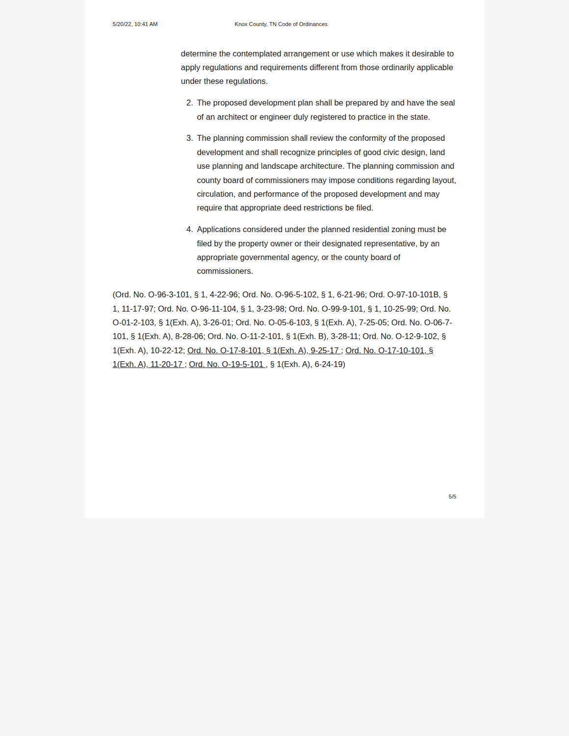5/20/22, 10:41 AM Knox County, TN Code of Ordinances
determine the contemplated arrangement or use which makes it desirable to apply regulations and requirements different from those ordinarily applicable under these regulations.
2. The proposed development plan shall be prepared by and have the seal of an architect or engineer duly registered to practice in the state.
3. The planning commission shall review the conformity of the proposed development and shall recognize principles of good civic design, land use planning and landscape architecture. The planning commission and county board of commissioners may impose conditions regarding layout, circulation, and performance of the proposed development and may require that appropriate deed restrictions be filed.
4. Applications considered under the planned residential zoning must be filed by the property owner or their designated representative, by an appropriate governmental agency, or the county board of commissioners.
(Ord. No. O-96-3-101, § 1, 4-22-96; Ord. No. O-96-5-102, § 1, 6-21-96; Ord. O-97-10-101B, § 1, 11-17-97; Ord. No. O-96-11-104, § 1, 3-23-98; Ord. No. O-99-9-101, § 1, 10-25-99; Ord. No. O-01-2-103, § 1(Exh. A), 3-26-01; Ord. No. O-05-6-103, § 1(Exh. A), 7-25-05; Ord. No. O-06-7-101, § 1(Exh. A), 8-28-06; Ord. No. O-11-2-101, § 1(Exh. B), 3-28-11; Ord. No. O-12-9-102, § 1(Exh. A), 10-22-12; Ord. No. O-17-8-101, § 1(Exh. A), 9-25-17 ; Ord. No. O-17-10-101, § 1(Exh. A), 11-20-17 ; Ord. No. O-19-5-101 , § 1(Exh. A), 6-24-19)
5/5